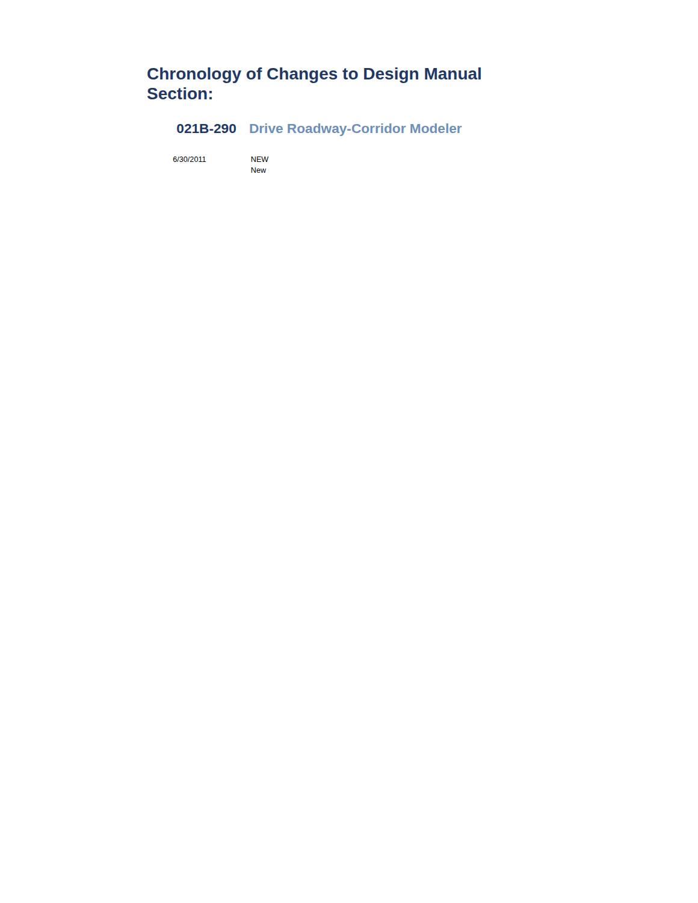Chronology of Changes to Design Manual Section:
021B-290 Drive Roadway-Corridor Modeler
| 6/30/2011 | NEW New |